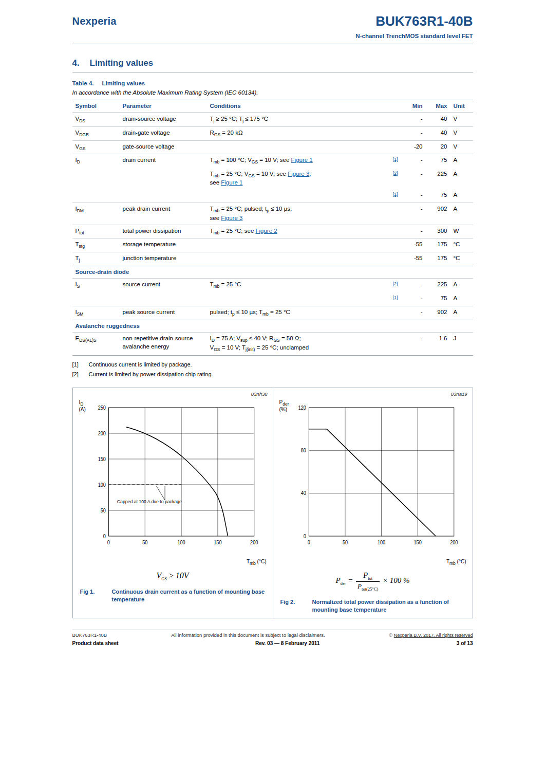Nexperia
BUK763R1-40B
N-channel TrenchMOS standard level FET
4. Limiting values
Table 4. Limiting values
In accordance with the Absolute Maximum Rating System (IEC 60134).
| Symbol | Parameter | Conditions | | Min | Max | Unit |
| --- | --- | --- | --- | --- | --- | --- |
| V DS | drain-source voltage | T j ≥ 25 °C; T j ≤ 175 °C | | - | 40 | V |
| V DGR | drain-gate voltage | R GS = 20 kΩ | | - | 40 | V |
| V GS | gate-source voltage | | | -20 | 20 | V |
| I D | drain current | T mb = 100 °C; V GS = 10 V; see Figure 1 | [1] | - | 75 | A |
| | | T mb = 25 °C; V GS = 10 V; see Figure 3 ; see Figure 1 | [2] | - | 225 | A |
| | | | [1] | - | 75 | A |
| I DM | peak drain current | T mb = 25 °C; pulsed; t p ≤ 10 µs; see Figure 3 | | - | 902 | A |
| P tot | total power dissipation | T mb = 25 °C; see Figure 2 | | - | 300 | W |
| T stg | storage temperature | | | -55 | 175 | °C |
| T j | junction temperature | | | -55 | 175 | °C |
| Source-drain diode |
| I S | source current | T mb = 25 °C | [2] | - | 225 | A |
| | | | [1] | - | 75 | A |
| I SM | peak source current | pulsed; t p ≤ 10 µs; T mb = 25 °C | | - | 902 | A |
| Avalanche ruggedness |
| E DS(AL)S | non-repetitive drain-source avalanche energy | I D = 75 A; V sup ≤ 40 V; R GS = 50 Ω; V GS = 10 V; T j(init) = 25 °C; unclamped | | - | 1.6 | J |
[1] Continuous current is limited by package.
[2] Current is limited by power dissipation chip rating.
03nh38
ID
(A)
Tmb (°C)
250 200 150 100 50 0 0 50 100 150 200 Capped at 100 A due to package
VGS ≥ 10V
Fig 1.
Continuous drain current as a function of mounting base temperature
03na19
Pder
(%)
Tmb (°C)
120 80 40 0 0 50 100 150 200
Pder = Ptot Ptot(25°C) × 100 %
Fig 2.
Normalized total power dissipation as a function of mounting base temperature
BUK763R1-40B
All information provided in this document is subject to legal disclaimers.
© Nexperia B.V. 2017. All rights reserved
Product data sheet
Rev. 03 — 8 February 2011
3 of 13